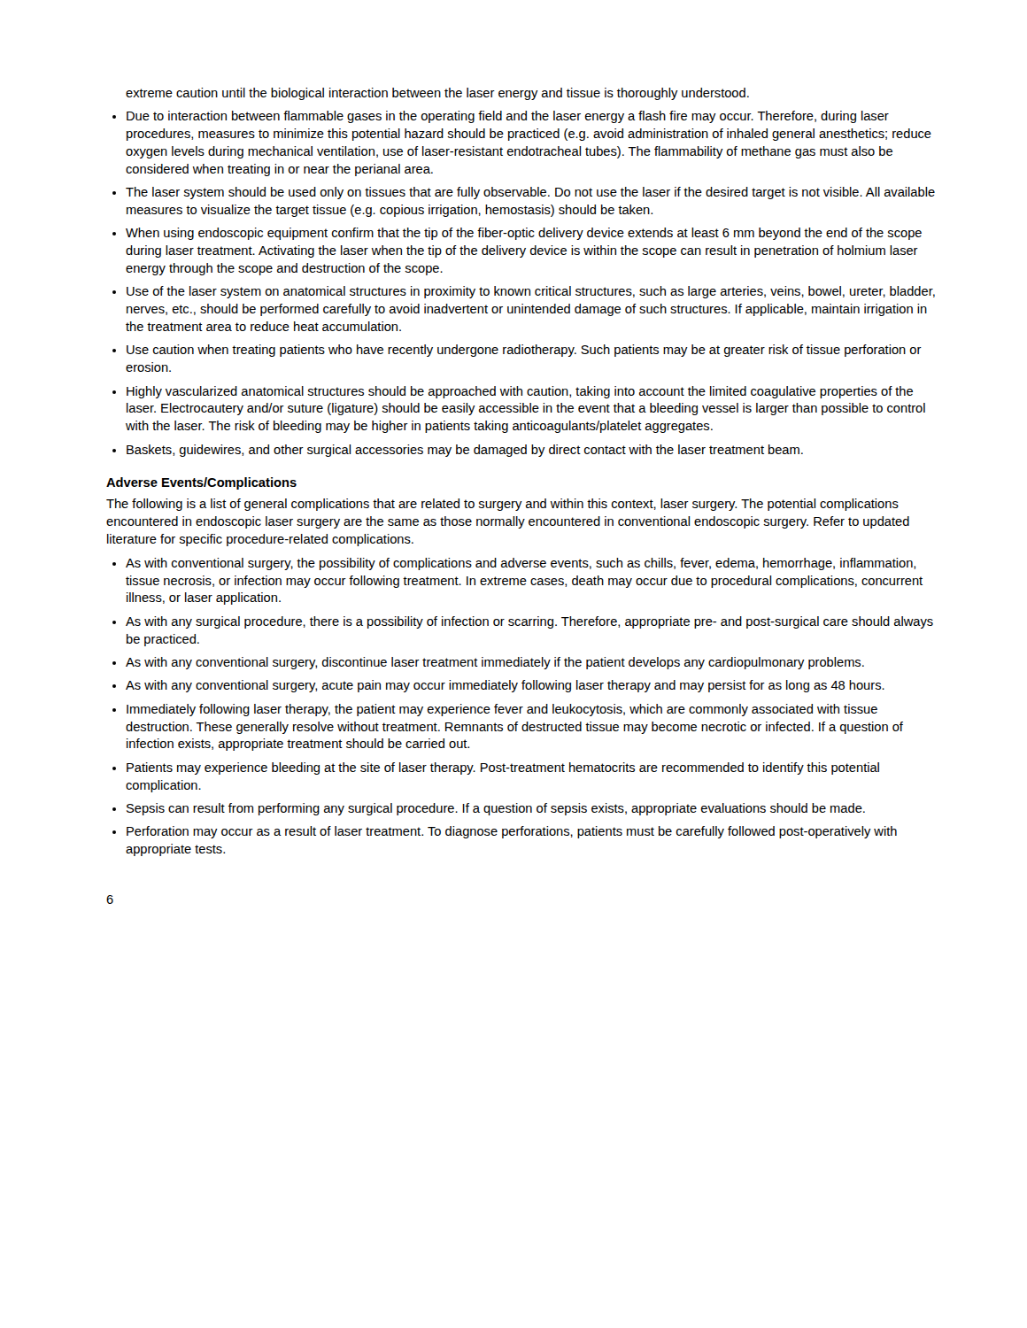extreme caution until the biological interaction between the laser energy and tissue is thoroughly understood.
Due to interaction between flammable gases in the operating field and the laser energy a flash fire may occur. Therefore, during laser procedures, measures to minimize this potential hazard should be practiced (e.g. avoid administration of inhaled general anesthetics; reduce oxygen levels during mechanical ventilation, use of laser-resistant endotracheal tubes). The flammability of methane gas must also be considered when treating in or near the perianal area.
The laser system should be used only on tissues that are fully observable. Do not use the laser if the desired target is not visible. All available measures to visualize the target tissue (e.g. copious irrigation, hemostasis) should be taken.
When using endoscopic equipment confirm that the tip of the fiber-optic delivery device extends at least 6 mm beyond the end of the scope during laser treatment. Activating the laser when the tip of the delivery device is within the scope can result in penetration of holmium laser energy through the scope and destruction of the scope.
Use of the laser system on anatomical structures in proximity to known critical structures, such as large arteries, veins, bowel, ureter, bladder, nerves, etc., should be performed carefully to avoid inadvertent or unintended damage of such structures. If applicable, maintain irrigation in the treatment area to reduce heat accumulation.
Use caution when treating patients who have recently undergone radiotherapy. Such patients may be at greater risk of tissue perforation or erosion.
Highly vascularized anatomical structures should be approached with caution, taking into account the limited coagulative properties of the laser. Electrocautery and/or suture (ligature) should be easily accessible in the event that a bleeding vessel is larger than possible to control with the laser. The risk of bleeding may be higher in patients taking anticoagulants/platelet aggregates.
Baskets, guidewires, and other surgical accessories may be damaged by direct contact with the laser treatment beam.
Adverse Events/Complications
The following is a list of general complications that are related to surgery and within this context, laser surgery. The potential complications encountered in endoscopic laser surgery are the same as those normally encountered in conventional endoscopic surgery. Refer to updated literature for specific procedure-related complications.
As with conventional surgery, the possibility of complications and adverse events, such as chills, fever, edema, hemorrhage, inflammation, tissue necrosis, or infection may occur following treatment. In extreme cases, death may occur due to procedural complications, concurrent illness, or laser application.
As with any surgical procedure, there is a possibility of infection or scarring. Therefore, appropriate pre- and post-surgical care should always be practiced.
As with any conventional surgery, discontinue laser treatment immediately if the patient develops any cardiopulmonary problems.
As with any conventional surgery, acute pain may occur immediately following laser therapy and may persist for as long as 48 hours.
Immediately following laser therapy, the patient may experience fever and leukocytosis, which are commonly associated with tissue destruction. These generally resolve without treatment. Remnants of destructed tissue may become necrotic or infected. If a question of infection exists, appropriate treatment should be carried out.
Patients may experience bleeding at the site of laser therapy. Post-treatment hematocrits are recommended to identify this potential complication.
Sepsis can result from performing any surgical procedure. If a question of sepsis exists, appropriate evaluations should be made.
Perforation may occur as a result of laser treatment. To diagnose perforations, patients must be carefully followed post-operatively with appropriate tests.
6